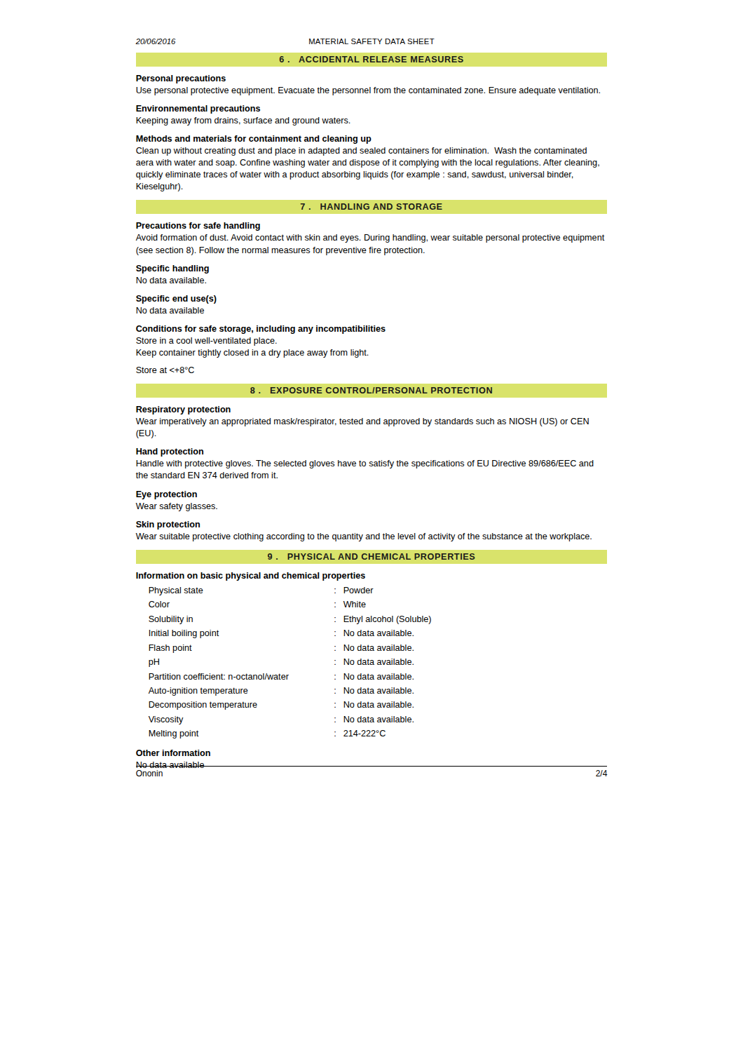20/06/2016
MATERIAL SAFETY DATA SHEET
6 . ACCIDENTAL RELEASE MEASURES
Personal precautions
Use personal protective equipment. Evacuate the personnel from the contaminated zone. Ensure adequate ventilation.
Environnemental precautions
Keeping away from drains, surface and ground waters.
Methods and materials for containment and cleaning up
Clean up without creating dust and place in adapted and sealed containers for elimination. Wash the contaminated aera with water and soap. Confine washing water and dispose of it complying with the local regulations. After cleaning, quickly eliminate traces of water with a product absorbing liquids (for example : sand, sawdust, universal binder, Kieselguhr).
7 . HANDLING AND STORAGE
Precautions for safe handling
Avoid formation of dust. Avoid contact with skin and eyes. During handling, wear suitable personal protective equipment (see section 8). Follow the normal measures for preventive fire protection.
Specific handling
No data available.
Specific end use(s)
No data available
Conditions for safe storage, including any incompatibilities
Store in a cool well-ventilated place.
Keep container tightly closed in a dry place away from light.
Store at <+8°C
8 . EXPOSURE CONTROL/PERSONAL PROTECTION
Respiratory protection
Wear imperatively an appropriated mask/respirator, tested and approved by standards such as NIOSH (US) or CEN (EU).
Hand protection
Handle with protective gloves. The selected gloves have to satisfy the specifications of EU Directive 89/686/EEC and the standard EN 374 derived from it.
Eye protection
Wear safety glasses.
Skin protection
Wear suitable protective clothing according to the quantity and the level of activity of the substance at the workplace.
9 . PHYSICAL AND CHEMICAL PROPERTIES
Information on basic physical and chemical properties
| Physical state | : | Powder |
| Color | : | White |
| Solubility in | : | Ethyl alcohol (Soluble) |
| Initial boiling point | : | No data available. |
| Flash point | : | No data available. |
| pH | : | No data available. |
| Partition coefficient: n-octanol/water | : | No data available. |
| Auto-ignition temperature | : | No data available. |
| Decomposition temperature | : | No data available. |
| Viscosity | : | No data available. |
| Melting point | : | 214-222°C |
Other information
No data available
Ononin
2/4